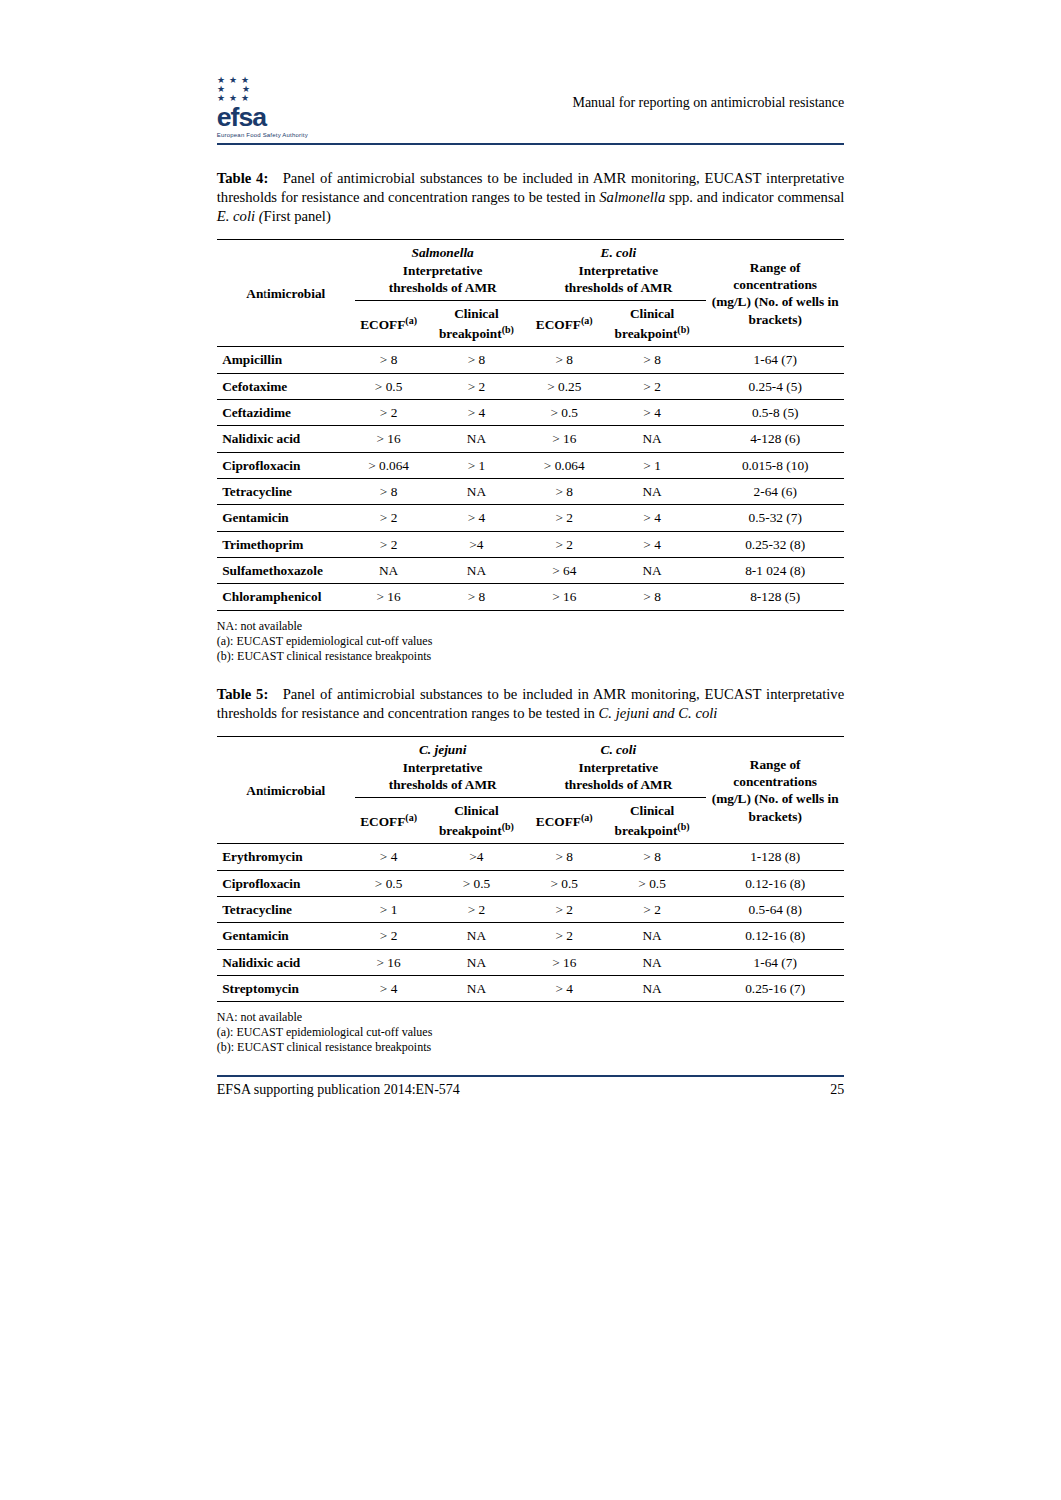★ ★ ★
★ ★
★ ★ ★
efsa
European Food Safety Authority
Manual for reporting on antimicrobial resistance
Table 4: Panel of antimicrobial substances to be included in AMR monitoring, EUCAST interpretative thresholds for resistance and concentration ranges to be tested in Salmonella spp. and indicator commensal E. coli (First panel)
| An t imicrobial | Salmonella Interpretative thresholds of AMR | E. coli Interpretative thresholds of AMR | Range of concentrations (mg/L) (No. of wells in brackets) |
| --- | --- | --- | --- |
| ECOFF (a) | Clinical breakpoint (b) | ECOFF (a) | Clinical breakpoint (b) |
| Ampicillin | > 8 | > 8 | > 8 | > 8 | 1-64 (7) |
| Cefotaxime | > 0.5 | > 2 | > 0.25 | > 2 | 0.25-4 (5) |
| Ceftazidime | > 2 | > 4 | > 0.5 | > 4 | 0.5-8 (5) |
| Nalidixic acid | > 16 | NA | > 16 | NA | 4-128 (6) |
| Ciprofloxacin | > 0.064 | > 1 | > 0.064 | > 1 | 0.015-8 (10) |
| Tetracycline | > 8 | NA | > 8 | NA | 2-64 (6) |
| Gentamicin | > 2 | > 4 | > 2 | > 4 | 0.5-32 (7) |
| Trimethoprim | > 2 | >4 | > 2 | > 4 | 0.25-32 (8) |
| Sulfamethoxazole | NA | NA | > 64 | NA | 8-1 024 (8) |
| Chloramphenicol | > 16 | > 8 | > 16 | > 8 | 8-128 (5) |
NA: not available
(a): EUCAST epidemiological cut-off values
(b): EUCAST clinical resistance breakpoints
Table 5: Panel of antimicrobial substances to be included in AMR monitoring, EUCAST interpretative thresholds for resistance and concentration ranges to be tested in C. jejuni and C. coli
| An t imicrobial | C. jejuni Interpretative thresholds of AMR | C. coli Interpretative thresholds of AMR | Range of concentrations (mg/L) (No. of wells in brackets) |
| --- | --- | --- | --- |
| ECOFF (a) | Clinical breakpoint (b) | ECOFF (a) | Clinical breakpoint (b) |
| Erythromycin | > 4 | >4 | > 8 | > 8 | 1-128 (8) |
| Ciprofloxacin | > 0.5 | > 0.5 | > 0.5 | > 0.5 | 0.12-16 (8) |
| Tetracycline | > 1 | > 2 | > 2 | > 2 | 0.5-64 (8) |
| Gentamicin | > 2 | NA | > 2 | NA | 0.12-16 (8) |
| Nalidixic acid | > 16 | NA | > 16 | NA | 1-64 (7) |
| Streptomycin | > 4 | NA | > 4 | NA | 0.25-16 (7) |
NA: not available
(a): EUCAST epidemiological cut-off values
(b): EUCAST clinical resistance breakpoints
EFSA supporting publication 2014:EN-574 25